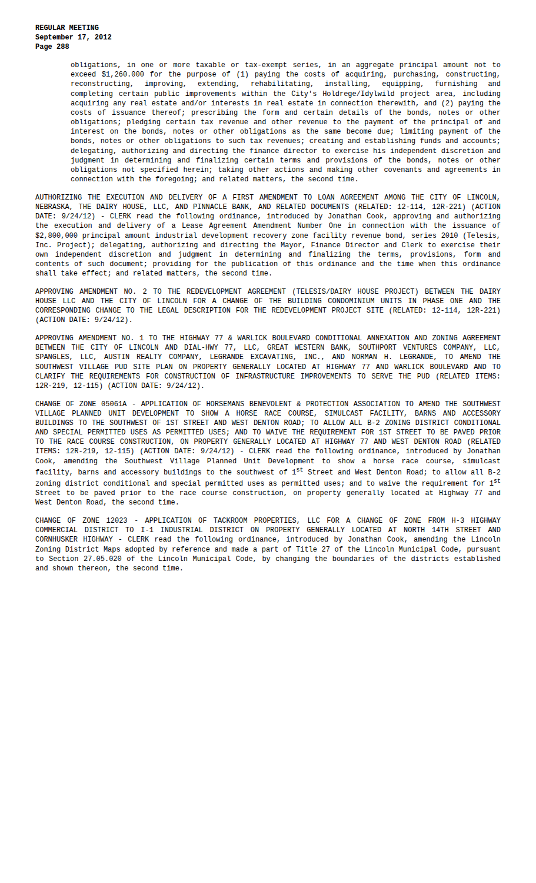REGULAR MEETING
September 17, 2012
Page 288
obligations, in one or more taxable or tax-exempt series, in an aggregate principal amount not to exceed $1,260.000 for the purpose of (1) paying the costs of acquiring, purchasing, constructing, reconstructing, improving, extending, rehabilitating, installing, equipping, furnishing and completing certain public improvements within the City's Holdrege/Idylwild project area, including acquiring any real estate and/or interests in real estate in connection therewith, and (2) paying the costs of issuance thereof; prescribing the form and certain details of the bonds, notes or other obligations; pledging certain tax revenue and other revenue to the payment of the principal of and interest on the bonds, notes or other obligations as the same become due; limiting payment of the bonds, notes or other obligations to such tax revenues; creating and establishing funds and accounts; delegating, authorizing and directing the finance director to exercise his independent discretion and judgment in determining and finalizing certain terms and provisions of the bonds, notes or other obligations not specified herein; taking other actions and making other covenants and agreements in connection with the foregoing; and related matters, the second time.
AUTHORIZING THE EXECUTION AND DELIVERY OF A FIRST AMENDMENT TO LOAN AGREEMENT AMONG THE CITY OF LINCOLN, NEBRASKA, THE DAIRY HOUSE, LLC, AND PINNACLE BANK, AND RELATED DOCUMENTS (RELATED: 12-114, 12R-221) (ACTION DATE: 9/24/12) - CLERK read the following ordinance, introduced by Jonathan Cook, approving and authorizing the execution and delivery of a Lease Agreement Amendment Number One in connection with the issuance of $2,800,000 principal amount industrial development recovery zone facility revenue bond, series 2010 (Telesis, Inc. Project); delegating, authorizing and directing the Mayor, Finance Director and Clerk to exercise their own independent discretion and judgment in determining and finalizing the terms, provisions, form and contents of such document; providing for the publication of this ordinance and the time when this ordinance shall take effect; and related matters, the second time.
APPROVING AMENDMENT NO. 2 TO THE REDEVELOPMENT AGREEMENT (TELESIS/DAIRY HOUSE PROJECT) BETWEEN THE DAIRY HOUSE LLC AND THE CITY OF LINCOLN FOR A CHANGE OF THE BUILDING CONDOMINIUM UNITS IN PHASE ONE AND THE CORRESPONDING CHANGE TO THE LEGAL DESCRIPTION FOR THE REDEVELOPMENT PROJECT SITE (RELATED: 12-114, 12R-221) (ACTION DATE: 9/24/12).
APPROVING AMENDMENT NO. 1 TO THE HIGHWAY 77 & WARLICK BOULEVARD CONDITIONAL ANNEXATION AND ZONING AGREEMENT BETWEEN THE CITY OF LINCOLN AND DIAL-HWY 77, LLC, GREAT WESTERN BANK, SOUTHPORT VENTURES COMPANY, LLC, SPANGLES, LLC, AUSTIN REALTY COMPANY, LEGRANDE EXCAVATING, INC., AND NORMAN H. LEGRANDE, TO AMEND THE SOUTHWEST VILLAGE PUD SITE PLAN ON PROPERTY GENERALLY LOCATED AT HIGHWAY 77 AND WARLICK BOULEVARD AND TO CLARIFY THE REQUIREMENTS FOR CONSTRUCTION OF INFRASTRUCTURE IMPROVEMENTS TO SERVE THE PUD (RELATED ITEMS: 12R-219, 12-115) (ACTION DATE: 9/24/12).
CHANGE OF ZONE 05061A - APPLICATION OF HORSEMANS BENEVOLENT & PROTECTION ASSOCIATION TO AMEND THE SOUTHWEST VILLAGE PLANNED UNIT DEVELOPMENT TO SHOW A HORSE RACE COURSE, SIMULCAST FACILITY, BARNS AND ACCESSORY BUILDINGS TO THE SOUTHWEST OF 1ST STREET AND WEST DENTON ROAD; TO ALLOW ALL B-2 ZONING DISTRICT CONDITIONAL AND SPECIAL PERMITTED USES AS PERMITTED USES; AND TO WAIVE THE REQUIREMENT FOR 1ST STREET TO BE PAVED PRIOR TO THE RACE COURSE CONSTRUCTION, ON PROPERTY GENERALLY LOCATED AT HIGHWAY 77 AND WEST DENTON ROAD (RELATED ITEMS: 12R-219, 12-115) (ACTION DATE: 9/24/12) - CLERK read the following ordinance, introduced by Jonathan Cook, amending the Southwest Village Planned Unit Development to show a horse race course, simulcast facility, barns and accessory buildings to the southwest of 1st Street and West Denton Road; to allow all B-2 zoning district conditional and special permitted uses as permitted uses; and to waive the requirement for 1st Street to be paved prior to the race course construction, on property generally located at Highway 77 and West Denton Road, the second time.
CHANGE OF ZONE 12023 - APPLICATION OF TACKROOM PROPERTIES, LLC FOR A CHANGE OF ZONE FROM H-3 HIGHWAY COMMERCIAL DISTRICT TO I-1 INDUSTRIAL DISTRICT ON PROPERTY GENERALLY LOCATED AT NORTH 14TH STREET AND CORNHUSKER HIGHWAY - CLERK read the following ordinance, introduced by Jonathan Cook, amending the Lincoln Zoning District Maps adopted by reference and made a part of Title 27 of the Lincoln Municipal Code, pursuant to Section 27.05.020 of the Lincoln Municipal Code, by changing the boundaries of the districts established and shown thereon, the second time.